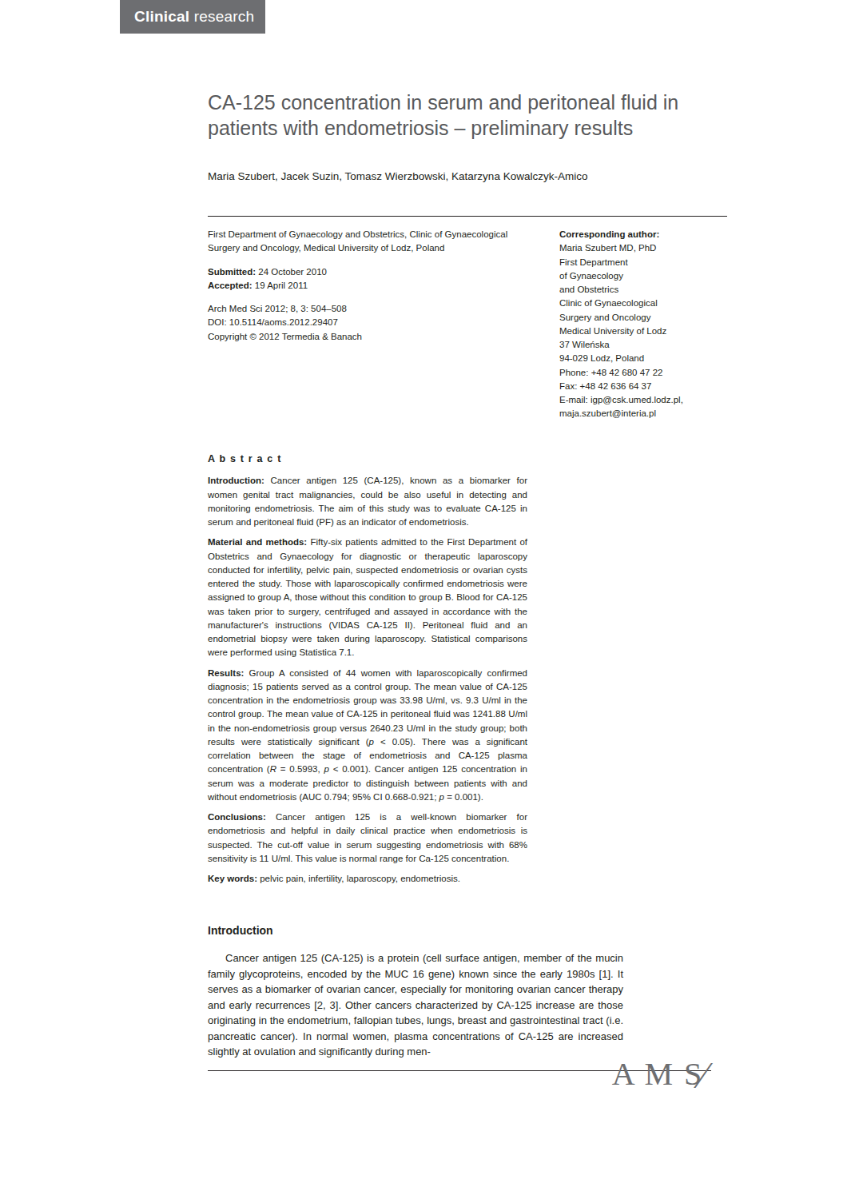Clinical research
CA-125 concentration in serum and peritoneal fluid in patients with endometriosis – preliminary results
Maria Szubert, Jacek Suzin, Tomasz Wierzbowski, Katarzyna Kowalczyk-Amico
First Department of Gynaecology and Obstetrics, Clinic of Gynaecological Surgery and Oncology, Medical University of Lodz, Poland
Submitted: 24 October 2010
Accepted: 19 April 2011
Arch Med Sci 2012; 8, 3: 504–508
DOI: 10.5114/aoms.2012.29407
Copyright © 2012 Termedia & Banach
Corresponding author:
Maria Szubert MD, PhD
First Department
of Gynaecology
and Obstetrics
Clinic of Gynaecological
Surgery and Oncology
Medical University of Lodz
37 Wileńska
94-029 Lodz, Poland
Phone: +48 42 680 47 22
Fax: +48 42 636 64 37
E-mail: igp@csk.umed.lodz.pl,
maja.szubert@interia.pl
A b s t r a c t
Introduction: Cancer antigen 125 (CA-125), known as a biomarker for women genital tract malignancies, could be also useful in detecting and monitoring endometriosis. The aim of this study was to evaluate CA-125 in serum and peritoneal fluid (PF) as an indicator of endometriosis.
Material and methods: Fifty-six patients admitted to the First Department of Obstetrics and Gynaecology for diagnostic or therapeutic laparoscopy conducted for infertility, pelvic pain, suspected endometriosis or ovarian cysts entered the study. Those with laparoscopically confirmed endometriosis were assigned to group A, those without this condition to group B. Blood for CA-125 was taken prior to surgery, centrifuged and assayed in accordance with the manufacturer's instructions (VIDAS CA-125 II). Peritoneal fluid and an endometrial biopsy were taken during laparoscopy. Statistical comparisons were performed using Statistica 7.1.
Results: Group A consisted of 44 women with laparoscopically confirmed diagnosis; 15 patients served as a control group. The mean value of CA-125 concentration in the endometriosis group was 33.98 U/ml, vs. 9.3 U/ml in the control group. The mean value of CA-125 in peritoneal fluid was 1241.88 U/ml in the non-endometriosis group versus 2640.23 U/ml in the study group; both results were statistically significant (p < 0.05). There was a significant correlation between the stage of endometriosis and CA-125 plasma concentration (R = 0.5993, p < 0.001). Cancer antigen 125 concentration in serum was a moderate predictor to distinguish between patients with and without endometriosis (AUC 0.794; 95% CI 0.668-0.921; p = 0.001).
Conclusions: Cancer antigen 125 is a well-known biomarker for endometriosis and helpful in daily clinical practice when endometriosis is suspected. The cut-off value in serum suggesting endometriosis with 68% sensitivity is 11 U/ml. This value is normal range for Ca-125 concentration.
Key words: pelvic pain, infertility, laparoscopy, endometriosis.
Introduction
Cancer antigen 125 (CA-125) is a protein (cell surface antigen, member of the mucin family glycoproteins, encoded by the MUC 16 gene) known since the early 1980s [1]. It serves as a biomarker of ovarian cancer, especially for monitoring ovarian cancer therapy and early recurrences [2, 3]. Other cancers characterized by CA-125 increase are those originating in the endometrium, fallopian tubes, lungs, breast and gastrointestinal tract (i.e. pancreatic cancer). In normal women, plasma concentrations of CA-125 are increased slightly at ovulation and significantly during men-
A M S⁄